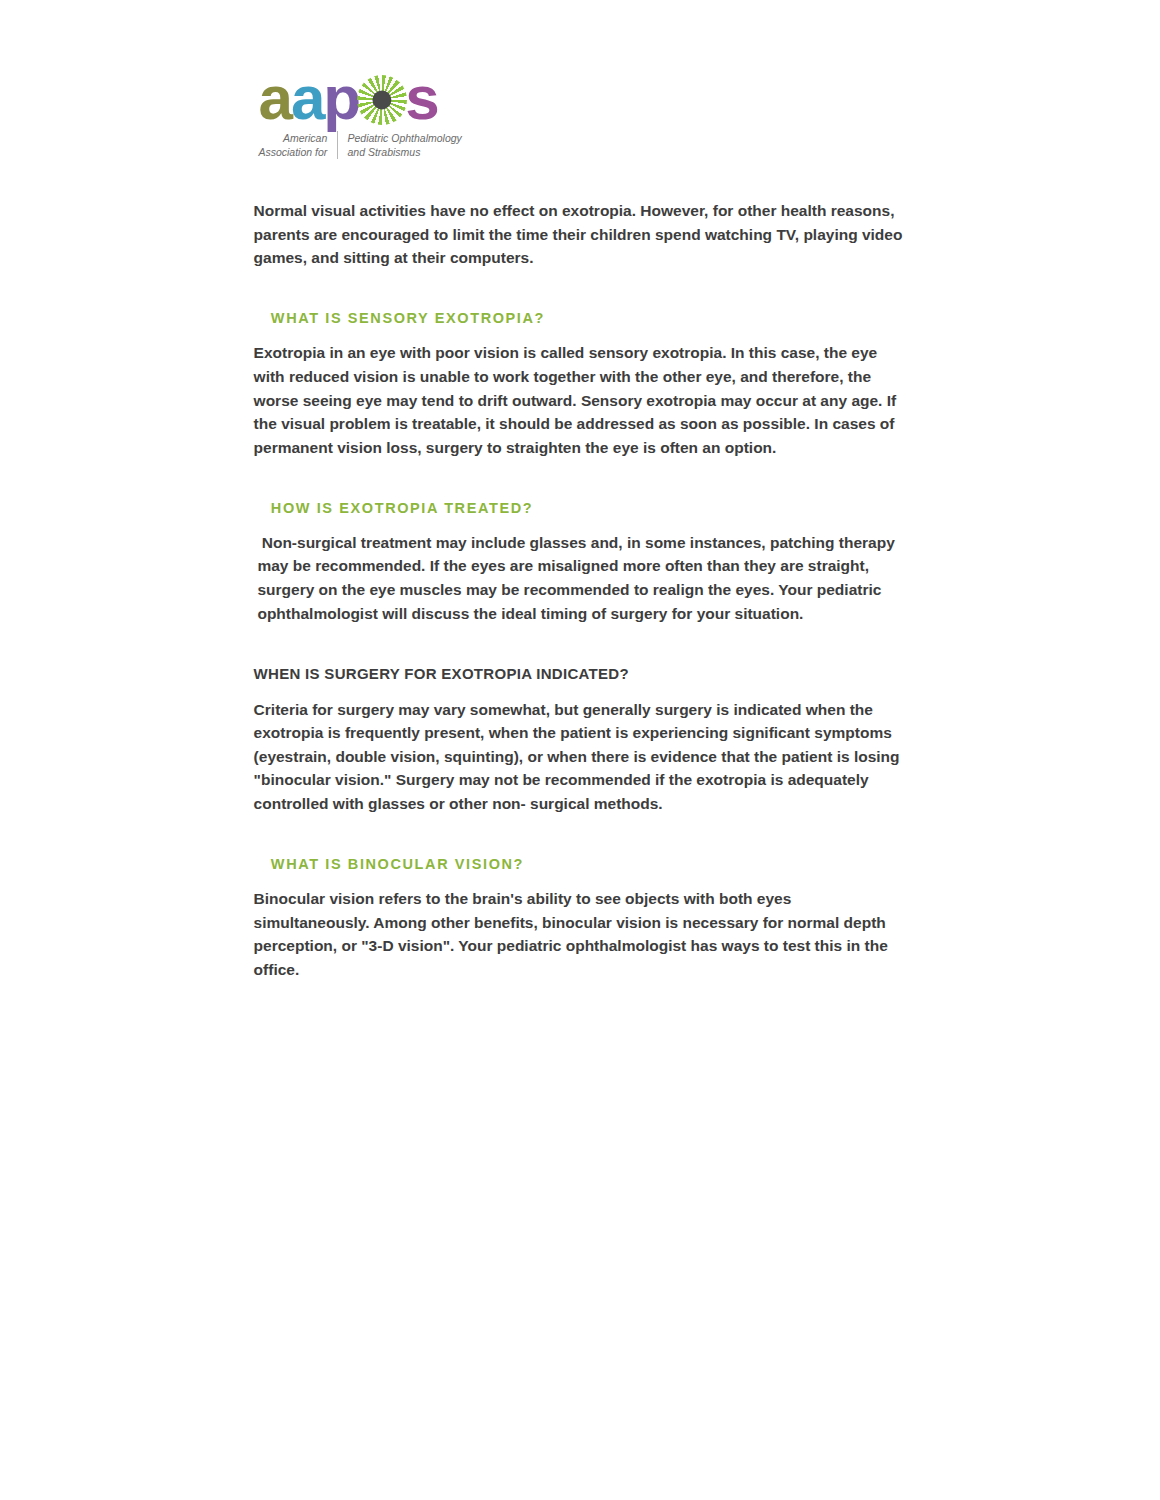aap s
American
Association for
Pediatric Ophthalmology
and Strabismus
Normal visual activities have no effect on exotropia. However, for other health reasons, parents are encouraged to limit the time their children spend watching TV, playing video games, and sitting at their computers.
What is sensory exotropia?
Exotropia in an eye with poor vision is called sensory exotropia. In this case, the eye with reduced vision is unable to work together with the other eye, and therefore, the worse seeing eye may tend to drift outward. Sensory exotropia may occur at any age. If the visual problem is treatable, it should be addressed as soon as possible. In cases of permanent vision loss, surgery to straighten the eye is often an option.
How is exotropia treated?
Non-surgical treatment may include glasses and, in some instances, patching therapy may be recommended. If the eyes are misaligned more often than they are straight, surgery on the eye muscles may be recommended to realign the eyes. Your pediatric ophthalmologist will discuss the ideal timing of surgery for your situation.
When is surgery for exotropia indicated?
Criteria for surgery may vary somewhat, but generally surgery is indicated when the exotropia is frequently present, when the patient is experiencing significant symptoms (eyestrain, double vision, squinting), or when there is evidence that the patient is losing "binocular vision." Surgery may not be recommended if the exotropia is adequately controlled with glasses or other non- surgical methods.
What is binocular vision?
Binocular vision refers to the brain's ability to see objects with both eyes simultaneously. Among other benefits, binocular vision is necessary for normal depth perception, or "3-D vision". Your pediatric ophthalmologist has ways to test this in the office.